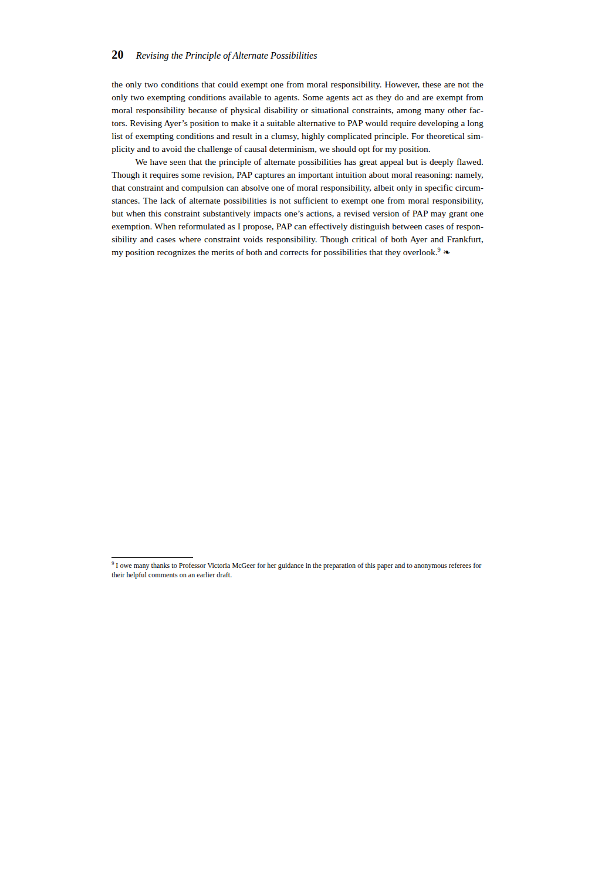20 Revising the Principle of Alternate Possibilities
the only two conditions that could exempt one from moral responsibility. However, these are not the only two exempting conditions available to agents. Some agents act as they do and are exempt from moral responsibility because of physical disability or situational constraints, among many other factors. Revising Ayer’s position to make it a suitable alternative to PAP would require developing a long list of exempting conditions and result in a clumsy, highly complicated principle. For theoretical simplicity and to avoid the challenge of causal determinism, we should opt for my position.
We have seen that the principle of alternate possibilities has great appeal but is deeply flawed. Though it requires some revision, PAP captures an important intuition about moral reasoning: namely, that constraint and compulsion can absolve one of moral responsibility, albeit only in specific circumstances. The lack of alternate possibilities is not sufficient to exempt one from moral responsibility, but when this constraint substantively impacts one’s actions, a revised version of PAP may grant one exemption. When reformulated as I propose, PAP can effectively distinguish between cases of responsibility and cases where constraint voids responsibility. Though critical of both Ayer and Frankfurt, my position recognizes the merits of both and corrects for possibilities that they overlook.9 ❧
9 I owe many thanks to Professor Victoria McGeer for her guidance in the preparation of this paper and to anonymous referees for their helpful comments on an earlier draft.